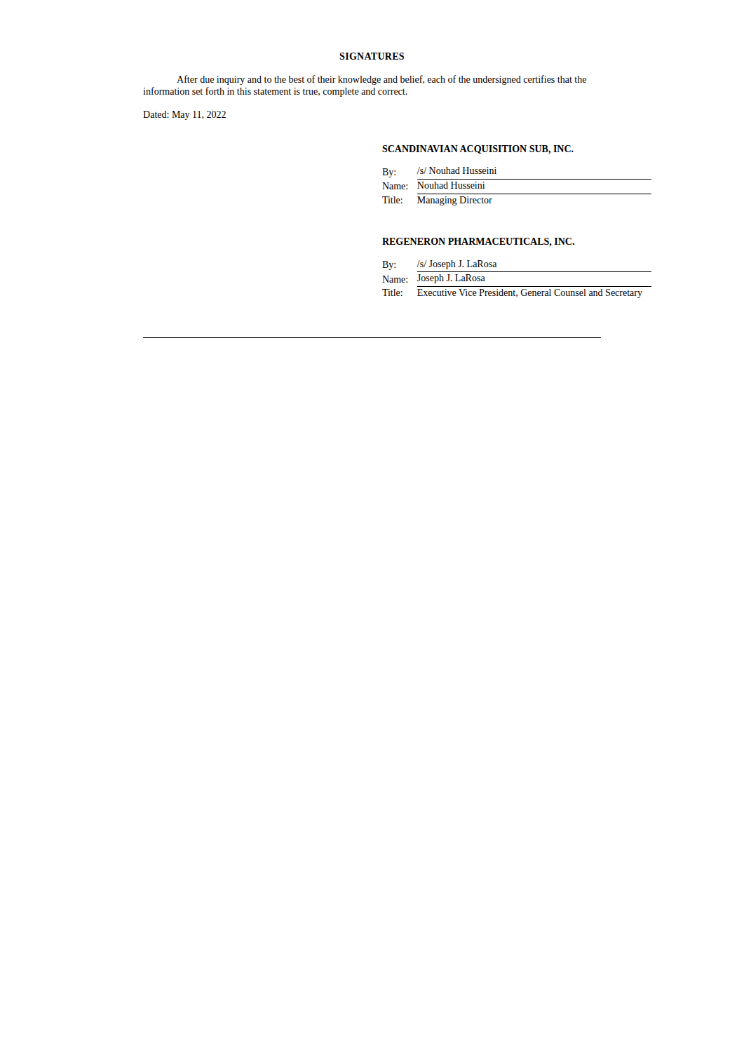SIGNATURES
After due inquiry and to the best of their knowledge and belief, each of the undersigned certifies that the information set forth in this statement is true, complete and correct.
Dated: May 11, 2022
SCANDINAVIAN ACQUISITION SUB, INC.
| By: | /s/ Nouhad Husseini |
| Name: | Nouhad Husseini |
| Title: | Managing Director |
REGENERON PHARMACEUTICALS, INC.
| By: | /s/ Joseph J. LaRosa |
| Name: | Joseph J. LaRosa |
| Title: | Executive Vice President, General Counsel and Secretary |